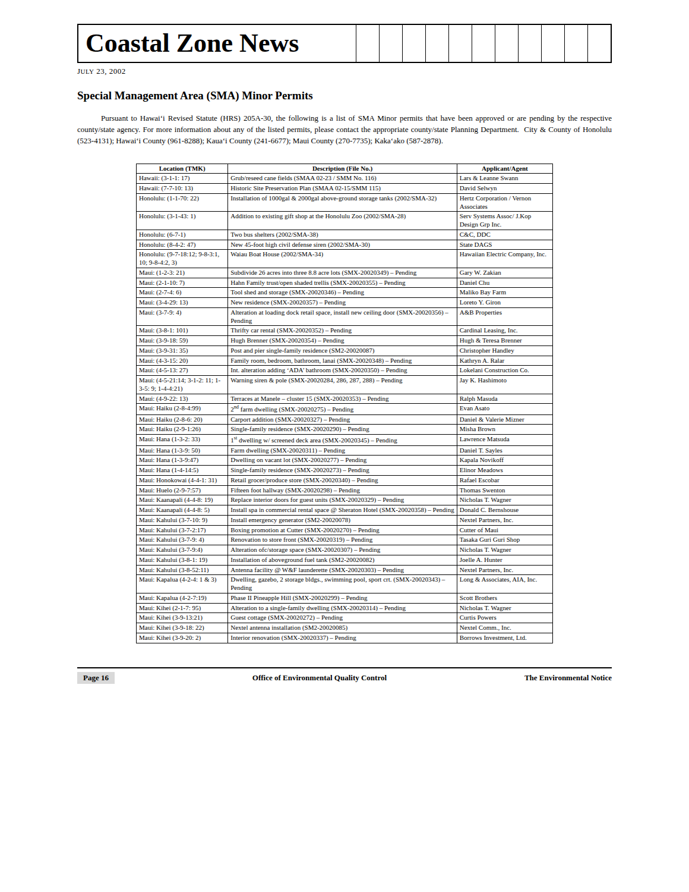Coastal Zone News
JULY 23, 2002
Special Management Area (SMA) Minor Permits
Pursuant to Hawaiʻi Revised Statute (HRS) 205A-30, the following is a list of SMA Minor permits that have been approved or are pending by the respective county/state agency. For more information about any of the listed permits, please contact the appropriate county/state Planning Department. City & County of Honolulu (523-4131); Hawaiʻi County (961-8288); Kauaʻi County (241-6677); Maui County (270-7735); Kakaʻako (587-2878).
| Location (TMK) | Description (File No.) | Applicant/Agent |
| --- | --- | --- |
| Hawaii: (3-1-1: 17) | Grub/reseed cane fields (SMAA 02-23 / SMM No. 116) | Lars & Leanne Swann |
| Hawaii: (7-7-10: 13) | Historic Site Preservation Plan (SMAA 02-15/SMM 115) | David Selwyn |
| Honolulu: (1-1-70: 22) | Installation of 1000gal & 2000gal above-ground storage tanks (2002/SMA-32) | Hertz Corporation / Vernon Associates |
| Honolulu: (3-1-43: 1) | Addition to existing gift shop at the Honolulu Zoo (2002/SMA-28) | Serv Systems Assoc/ J.Kop Design Grp Inc. |
| Honolulu: (6-7-1) | Two bus shelters (2002/SMA-38) | C&C, DDC |
| Honolulu: (8-4-2: 47) | New 45-foot high civil defense siren (2002/SMA-30) | State DAGS |
| Honolulu: (9-7-18:12; 9-8-3:1, 10; 9-8-4:2, 3) | Waiau Boat House (2002/SMA-34) | Hawaiian Electric Company, Inc. |
| Maui: (1-2-3: 21) | Subdivide 26 acres into three 8.8 acre lots (SMX-20020349) – Pending | Gary W. Zakian |
| Maui: (2-1-10: 7) | Hahn Family trust/open shaded trellis (SMX-20020355) – Pending | Daniel Chu |
| Maui: (2-7-4: 6) | Tool shed and storage (SMX-20020346) – Pending | Maliko Bay Farm |
| Maui: (3-4-29: 13) | New residence (SMX-20020357) – Pending | Loreto Y. Giron |
| Maui: (3-7-9: 4) | Alteration at loading dock retail space, install new ceiling door (SMX-20020356) – Pending | A&B Properties |
| Maui: (3-8-1: 101) | Thrifty car rental (SMX-20020352) – Pending | Cardinal Leasing, Inc. |
| Maui: (3-9-18: 59) | Hugh Brenner (SMX-20020354) – Pending | Hugh & Teresa Brenner |
| Maui: (3-9-31: 35) | Post and pier single-family residence (SM2-20020087) | Christopher Handley |
| Maui: (4-3-15: 20) | Family room, bedroom, bathroom, lanai (SMX-20020348) – Pending | Kathryn A. Ralar |
| Maui: (4-5-13: 27) | Int. alteration adding ‘ADA’ bathroom (SMX-20020350) – Pending | Lokelani Construction Co. |
| Maui: (4-5-21:14; 3-1-2: 11; 1-3-5: 9; 1-4-4:21) | Warning siren & pole (SMX-20020284, 286, 287, 288) – Pending | Jay K. Hashimoto |
| Maui: (4-9-22: 13) | Terraces at Manele – cluster 15 (SMX-20020353) – Pending | Ralph Masuda |
| Maui: Haiku (2-8-4:99) | 2 nd farm dwelling (SMX-20020275) – Pending | Evan Asato |
| Maui: Haiku (2-8-6: 20) | Carport addition (SMX-20020327) – Pending | Daniel & Valerie Mizner |
| Maui: Haiku (2-9-1:26) | Single-family residence (SMX-20020290) – Pending | Misha Brown |
| Maui: Hana (1-3-2: 33) | 1 st dwelling w/ screened deck area (SMX-20020345) – Pending | Lawrence Matsuda |
| Maui: Hana (1-3-9: 50) | Farm dwelling (SMX-20020311) – Pending | Daniel T. Sayles |
| Maui: Hana (1-3-9:47) | Dwelling on vacant lot (SMX-20020277) – Pending | Kapala Novikoff |
| Maui: Hana (1-4-14:5) | Single-family residence (SMX-20020273) – Pending | Elinor Meadows |
| Maui: Honokowai (4-4-1: 31) | Retail grocer/produce store (SMX-20020340) – Pending | Rafael Escobar |
| Maui: Huelo (2-9-7:57) | Fifteen foot hallway (SMX-20020298) – Pending | Thomas Swenton |
| Maui: Kaanapali (4-4-8: 19) | Replace interior doors for guest units (SMX-20020329) – Pending | Nicholas T. Wagner |
| Maui: Kaanapali (4-4-8: 5) | Install spa in commercial rental space @ Sheraton Hotel (SMX-20020358) – Pending | Donald C. Bernshouse |
| Maui: Kahului (3-7-10: 9) | Install emergency generator (SM2-20020078) | Nextel Partners, Inc. |
| Maui: Kahului (3-7-2:17) | Boxing promotion at Cutter (SMX-20020270) – Pending | Cutter of Maui |
| Maui: Kahului (3-7-9: 4) | Renovation to store front (SMX-20020319) – Pending | Tasaka Guri Guri Shop |
| Maui: Kahului (3-7-9:4) | Alteration ofc/storage space (SMX-20020307) – Pending | Nicholas T. Wagner |
| Maui: Kahului (3-8-1: 19) | Installation of aboveground fuel tank (SM2-20020082) | Joelle A. Hunter |
| Maui: Kahului (3-8-52:11) | Antenna facility @ W&F launderette (SMX-20020303) – Pending | Nextel Partners, Inc. |
| Maui: Kapalua (4-2-4: 1 & 3) | Dwelling, gazebo, 2 storage bldgs., swimming pool, sport crt. (SMX-20020343) – Pending | Long & Associates, AIA, Inc. |
| Maui: Kapalua (4-2-7:19) | Phase II Pineapple Hill (SMX-20020299) – Pending | Scott Brothers |
| Maui: Kihei (2-1-7: 95) | Alteration to a single-family dwelling (SMX-20020314) – Pending | Nicholas T. Wagner |
| Maui: Kihei (3-9-13:21) | Guest cottage (SMX-20020272) – Pending | Curtis Powers |
| Maui: Kihei (3-9-18: 22) | Nextel antenna installation (SM2-20020085) | Nextel Comm., Inc. |
| Maui: Kihei (3-9-20: 2) | Interior renovation (SMX-20020337) – Pending | Borrows Investment, Ltd. |
Page 16 Office of Environmental Quality Control The Environmental Notice